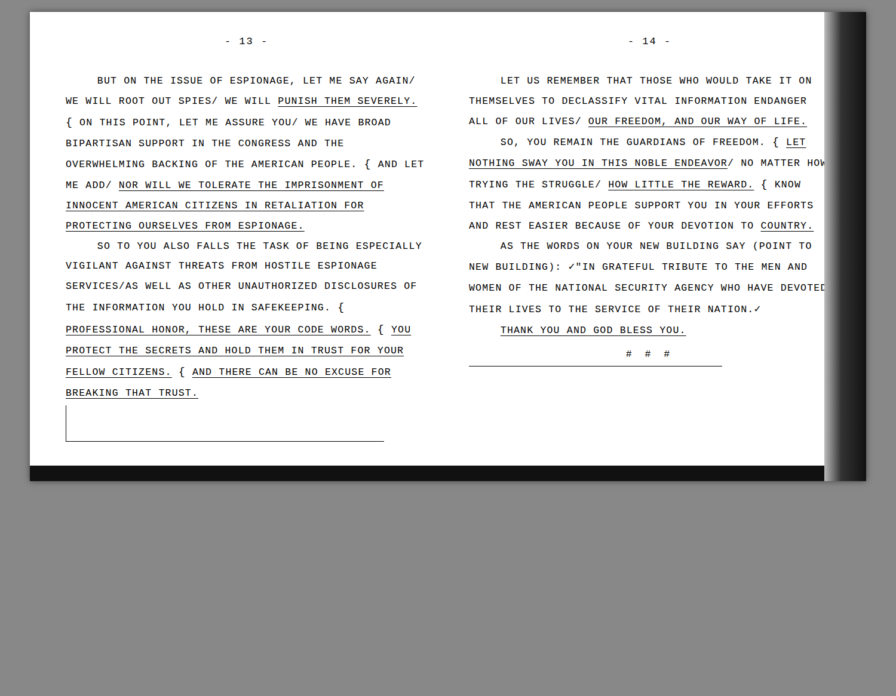- 13 -
But on the issue of espionage, let me say again/ we will root out spies/ we will punish them severely. { On this point, let me assure you/ we have broad bipartisan support in the Congress and the overwhelming backing of the American people. { And let me add/ nor will we tolerate the imprisonment of innocent American citizens in retaliation for protecting ourselves from espionage.
So to you also falls the task of being especially vigilant against threats from hostile espionage services/as well as other unauthorized disclosures of the information you hold in safekeeping. { Professional honor, these are your code words. { You protect the secrets and hold them in trust for your fellow citizens. { And there can be no excuse for breaking that trust.
- 14 -
Let us remember that those who would take it on themselves to declassify vital information endanger all of our lives/ our freedom, and our way of life.
So, you remain the guardians of freedom. { Let nothing sway you in this noble endeavor/ no matter how trying the struggle/ how little the reward. { Know that the American people support you in your efforts and rest easier because of your devotion to country.
As the words on your new building say (point to new building): ✓"In grateful tribute to the men and women of the National Security Agency who have devoted their lives to the service of their nation.✓
Thank you and God bless you.
# # #